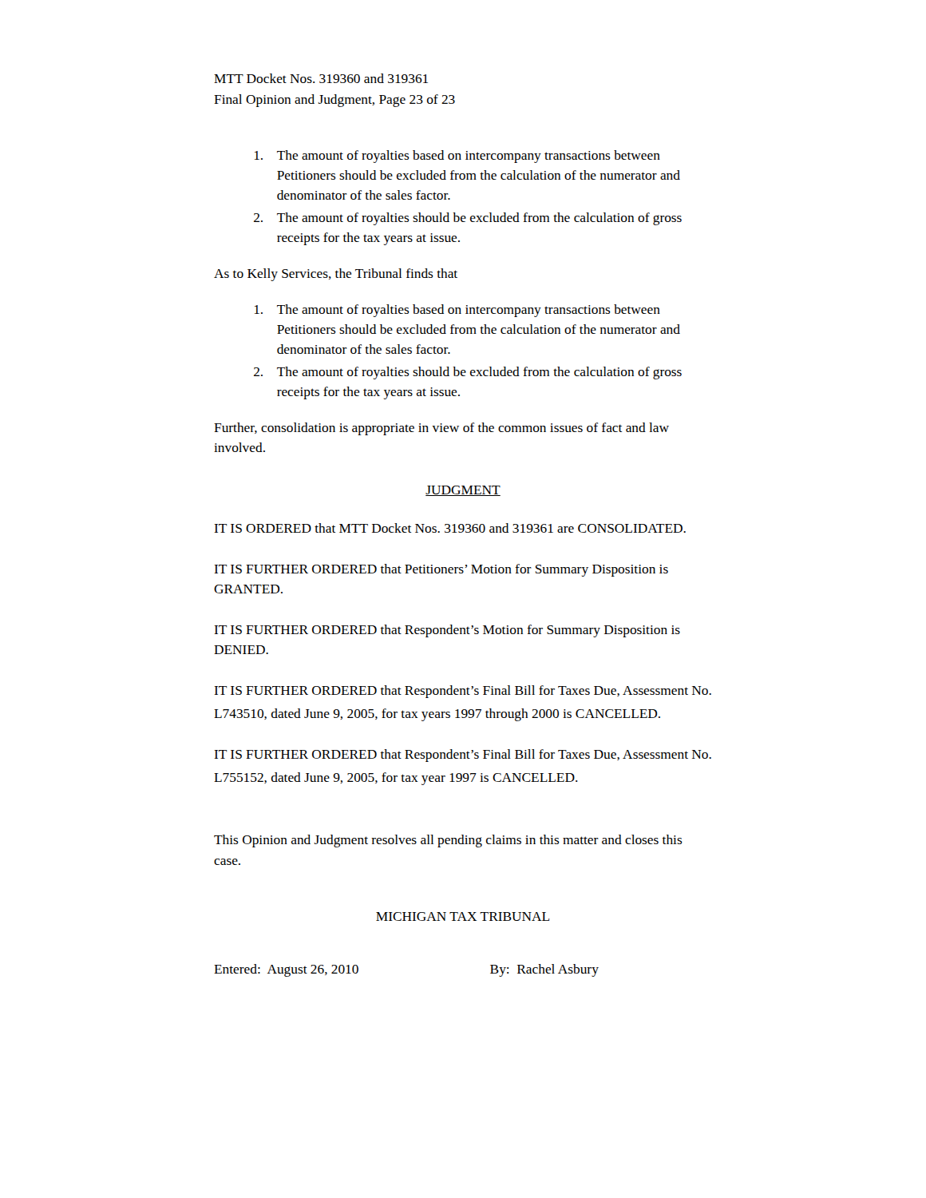MTT Docket Nos. 319360 and 319361
Final Opinion and Judgment, Page 23 of 23
1. The amount of royalties based on intercompany transactions between Petitioners should be excluded from the calculation of the numerator and denominator of the sales factor.
2. The amount of royalties should be excluded from the calculation of gross receipts for the tax years at issue.
As to Kelly Services, the Tribunal finds that
1. The amount of royalties based on intercompany transactions between Petitioners should be excluded from the calculation of the numerator and denominator of the sales factor.
2. The amount of royalties should be excluded from the calculation of gross receipts for the tax years at issue.
Further, consolidation is appropriate in view of the common issues of fact and law involved.
JUDGMENT
IT IS ORDERED that MTT Docket Nos. 319360 and 319361 are CONSOLIDATED.
IT IS FURTHER ORDERED that Petitioners’ Motion for Summary Disposition is GRANTED.
IT IS FURTHER ORDERED that Respondent’s Motion for Summary Disposition is DENIED.
IT IS FURTHER ORDERED that Respondent’s Final Bill for Taxes Due, Assessment No.
L743510, dated June 9, 2005, for tax years 1997 through 2000 is CANCELLED.
IT IS FURTHER ORDERED that Respondent’s Final Bill for Taxes Due, Assessment No.
L755152, dated June 9, 2005, for tax year 1997 is CANCELLED.
This Opinion and Judgment resolves all pending claims in this matter and closes this case.
MICHIGAN TAX TRIBUNAL
Entered: August 26, 2010 By: Rachel Asbury